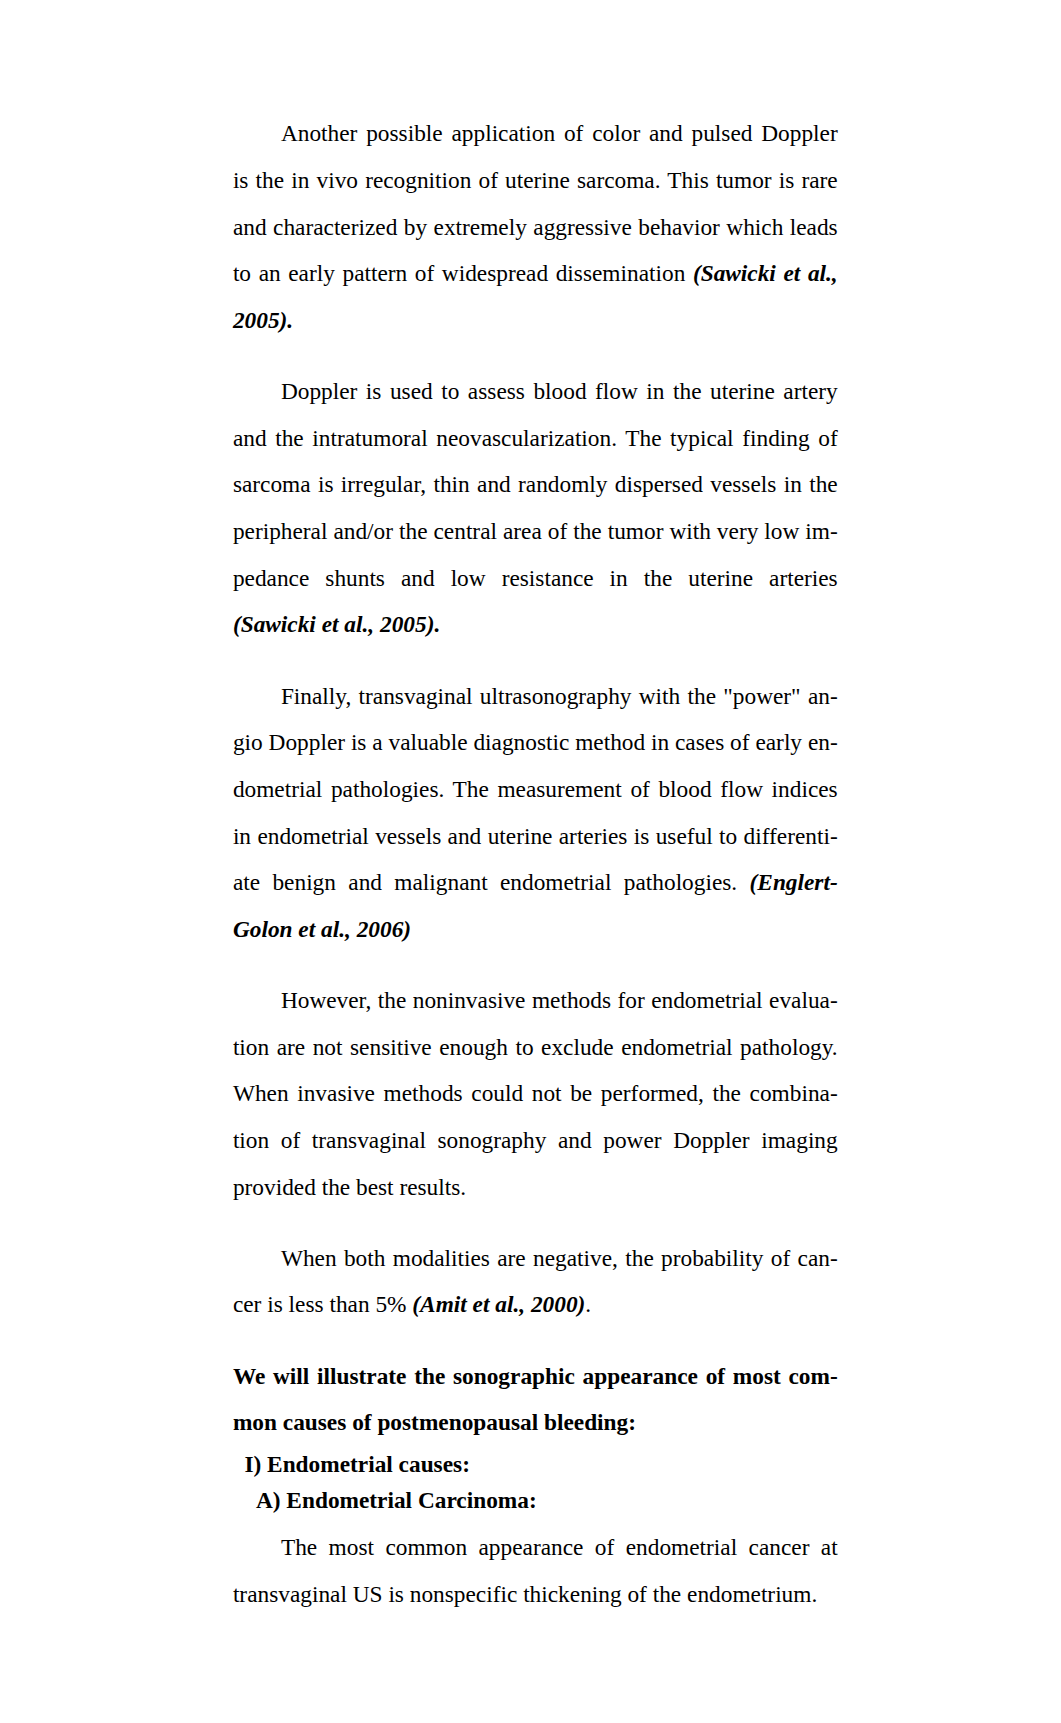Another possible application of color and pulsed Doppler is the in vivo recognition of uterine sarcoma. This tumor is rare and characterized by extremely aggressive behavior which leads to an early pattern of widespread dissemination (Sawicki et al., 2005).
Doppler is used to assess blood flow in the uterine artery and the intratumoral neovascularization. The typical finding of sarcoma is irregular, thin and randomly dispersed vessels in the peripheral and/or the central area of the tumor with very low impedance shunts and low resistance in the uterine arteries (Sawicki et al., 2005).
Finally, transvaginal ultrasonography with the "power" angio Doppler is a valuable diagnostic method in cases of early endometrial pathologies. The measurement of blood flow indices in endometrial vessels and uterine arteries is useful to differentiate benign and malignant endometrial pathologies. (Englert-Golon et al., 2006)
However, the noninvasive methods for endometrial evaluation are not sensitive enough to exclude endometrial pathology. When invasive methods could not be performed, the combination of transvaginal sonography and power Doppler imaging provided the best results.
When both modalities are negative, the probability of cancer is less than 5% (Amit et al., 2000).
We will illustrate the sonographic appearance of most common causes of postmenopausal bleeding:
I) Endometrial causes:
A) Endometrial Carcinoma:
The most common appearance of endometrial cancer at transvaginal US is nonspecific thickening of the endometrium.